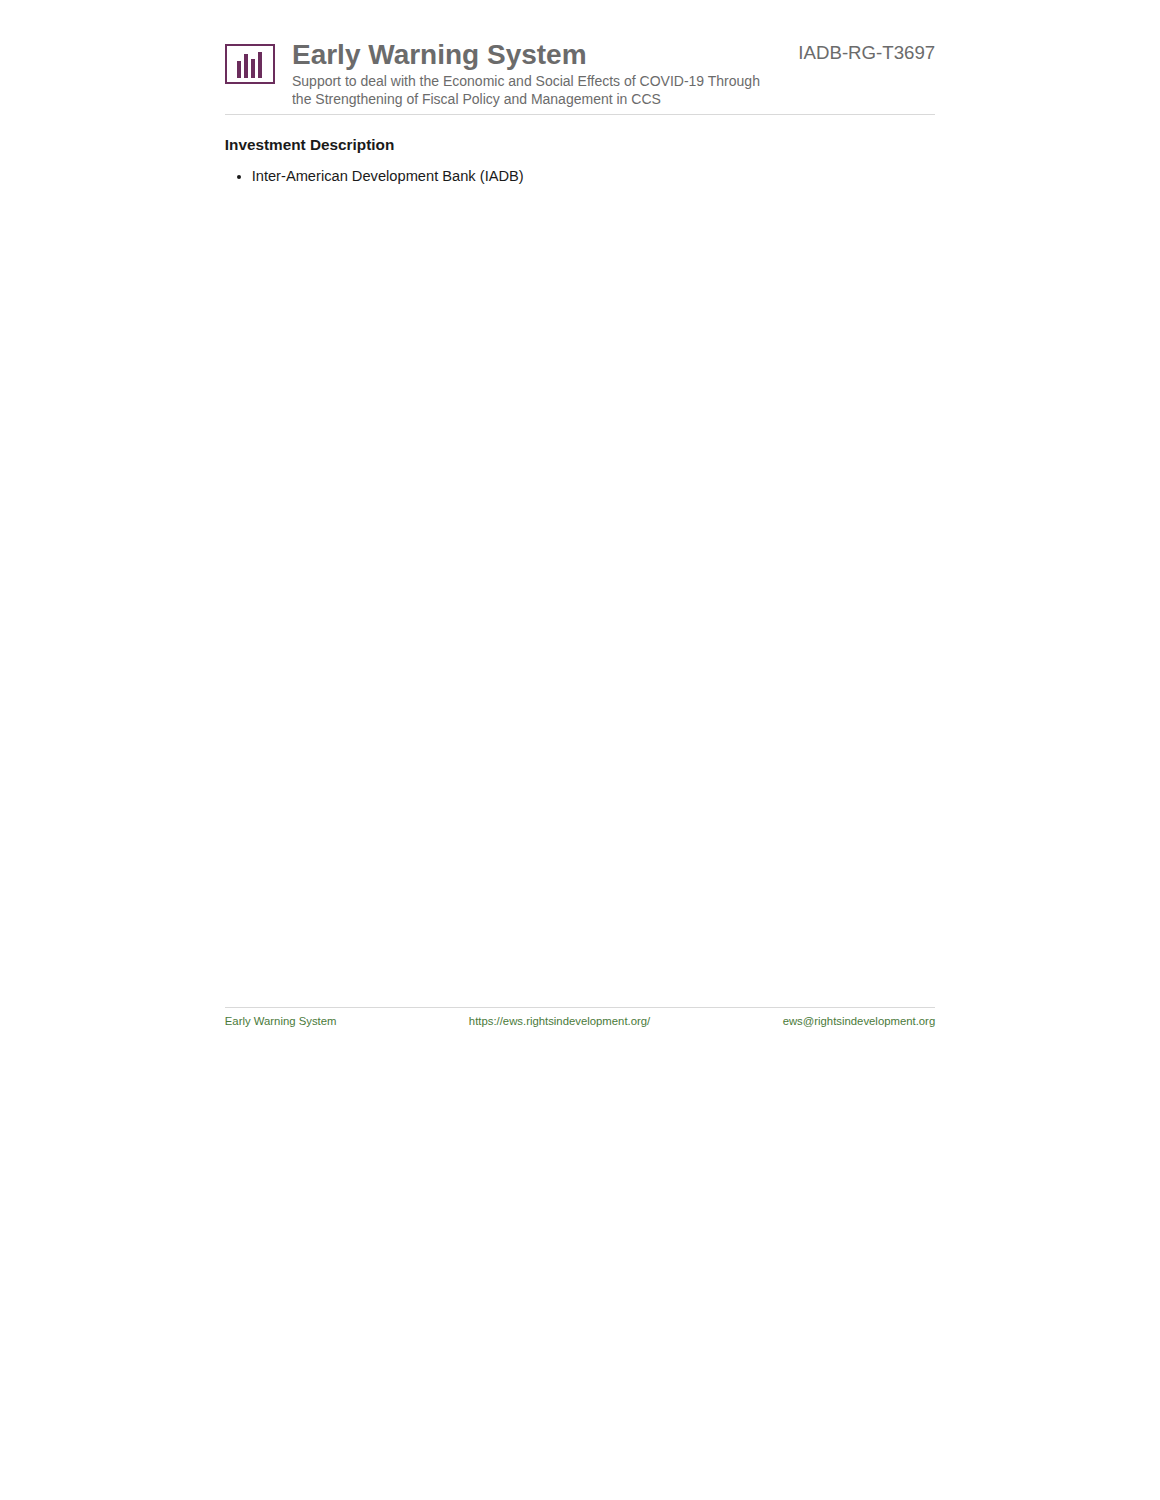Early Warning System
Support to deal with the Economic and Social Effects of COVID-19 Through the Strengthening of Fiscal Policy and Management in CCS
IADB-RG-T3697
Investment Description
Inter-American Development Bank (IADB)
Early Warning System
https://ews.rightsindevelopment.org/
ews@rightsindevelopment.org